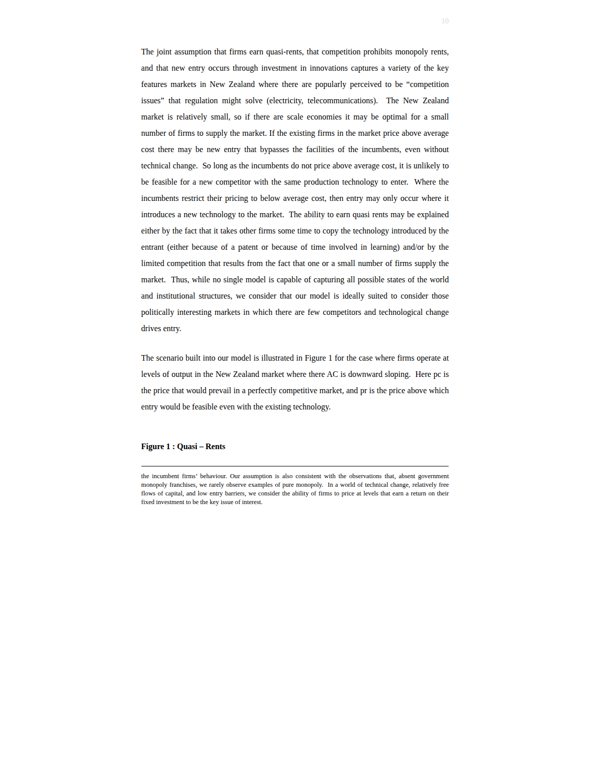10
The joint assumption that firms earn quasi-rents, that competition prohibits monopoly rents, and that new entry occurs through investment in innovations captures a variety of the key features markets in New Zealand where there are popularly perceived to be “competition issues” that regulation might solve (electricity, telecommunications). The New Zealand market is relatively small, so if there are scale economies it may be optimal for a small number of firms to supply the market. If the existing firms in the market price above average cost there may be new entry that bypasses the facilities of the incumbents, even without technical change. So long as the incumbents do not price above average cost, it is unlikely to be feasible for a new competitor with the same production technology to enter. Where the incumbents restrict their pricing to below average cost, then entry may only occur where it introduces a new technology to the market. The ability to earn quasi rents may be explained either by the fact that it takes other firms some time to copy the technology introduced by the entrant (either because of a patent or because of time involved in learning) and/or by the limited competition that results from the fact that one or a small number of firms supply the market. Thus, while no single model is capable of capturing all possible states of the world and institutional structures, we consider that our model is ideally suited to consider those politically interesting markets in which there are few competitors and technological change drives entry.
The scenario built into our model is illustrated in Figure 1 for the case where firms operate at levels of output in the New Zealand market where there AC is downward sloping. Here pc is the price that would prevail in a perfectly competitive market, and pr is the price above which entry would be feasible even with the existing technology.
Figure 1 : Quasi – Rents
the incumbent firms’ behaviour. Our assumption is also consistent with the observations that, absent government monopoly franchises, we rarely observe examples of pure monopoly. In a world of technical change, relatively free flows of capital, and low entry barriers, we consider the ability of firms to price at levels that earn a return on their fixed investment to be the key issue of interest.